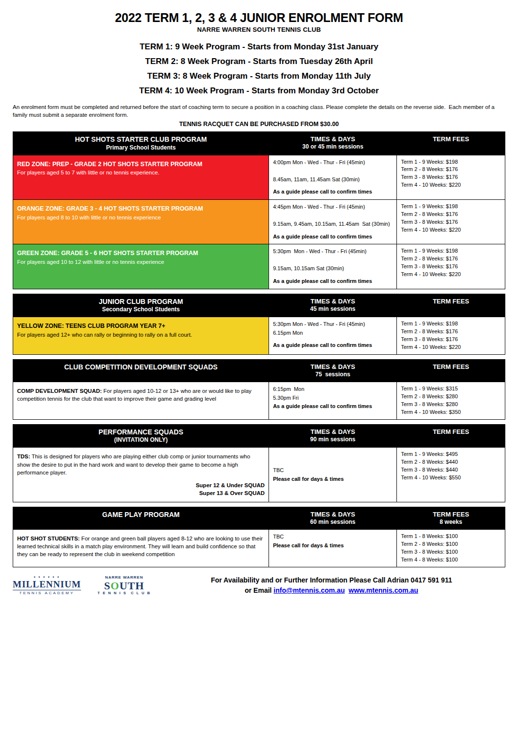2022 TERM 1, 2, 3 & 4 JUNIOR ENROLMENT FORM
NARRE WARREN SOUTH TENNIS CLUB
TERM 1: 9 Week Program - Starts from Monday 31st January
TERM 2: 8 Week Program - Starts from Tuesday 26th April
TERM 3: 8 Week Program - Starts from Monday 11th July
TERM 4: 10 Week Program - Starts from Monday 3rd October
An enrolment form must be completed and returned before the start of coaching term to secure a position in a coaching class. Please complete the details on the reverse side. Each member of a family must submit a separate enrolment form.
TENNIS RACQUET CAN BE PURCHASED FROM $30.00
| HOT SHOTS STARTER CLUB PROGRAM Primary School Students | TIMES & DAYS 30 or 45 min sessions | TERM FEES |
| RED ZONE: PREP - GRADE 2 HOT SHOTS STARTER PROGRAM For players aged 5 to 7 with little or no tennis experience. | 4:00pm Mon - Wed - Thur - Fri (45min) 8.45am, 11am, 11.45am Sat (30min) As a guide please call to confirm times | Term 1 - 9 Weeks: $198 Term 2 - 8 Weeks: $176 Term 3 - 8 Weeks: $176 Term 4 - 10 Weeks: $220 |
| ORANGE ZONE: GRADE 3 - 4 HOT SHOTS STARTER PROGRAM For players aged 8 to 10 with little or no tennis experience | 4:45pm Mon - Wed - Thur - Fri (45min) 9.15am, 9.45am, 10.15am, 11.45am Sat (30min) As a guide please call to confirm times | Term 1 - 9 Weeks: $198 Term 2 - 8 Weeks: $176 Term 3 - 8 Weeks: $176 Term 4 - 10 Weeks: $220 |
| GREEN ZONE: GRADE 5 - 6 HOT SHOTS STARTER PROGRAM For players aged 10 to 12 with little or no tennis experience | 5:30pm Mon - Wed - Thur - Fri (45min) 9.15am, 10.15am Sat (30min) As a guide please call to confirm times | Term 1 - 9 Weeks: $198 Term 2 - 8 Weeks: $176 Term 3 - 8 Weeks: $176 Term 4 - 10 Weeks: $220 |
| JUNIOR CLUB PROGRAM Secondary School Students | TIMES & DAYS 45 min sessions | TERM FEES |
| YELLOW ZONE: TEENS CLUB PROGRAM YEAR 7+ For players aged 12+ who can rally or beginning to rally on a full court. | 5:30pm Mon - Wed - Thur - Fri (45min) 6.15pm Mon As a guide please call to confirm times | Term 1 - 9 Weeks: $198 Term 2 - 8 Weeks: $176 Term 3 - 8 Weeks: $176 Term 4 - 10 Weeks: $220 |
| CLUB COMPETITION DEVELOPMENT SQUADS | TIMES & DAYS 75 sessions | TERM FEES |
| COMP DEVELOPMENT SQUAD: For players aged 10-12 or 13+ who are or would like to play competition tennis for the club that want to improve their game and grading level | 6:15pm Mon 5.30pm Fri As a guide please call to confirm times | Term 1 - 9 Weeks: $315 Term 2 - 8 Weeks: $280 Term 3 - 8 Weeks: $280 Term 4 - 10 Weeks: $350 |
| PERFORMANCE SQUADS (INVITATION ONLY) | TIMES & DAYS 90 min sessions | TERM FEES |
| TDS: This is designed for players who are playing either club comp or junior tournaments who show the desire to put in the hard work and want to develop their game to become a high performance player. Super 12 & Under SQUAD Super 13 & Over SQUAD | TBC Please call for days & times | Term 1 - 9 Weeks: $495 Term 2 - 8 Weeks: $440 Term 3 - 8 Weeks: $440 Term 4 - 10 Weeks: $550 |
| GAME PLAY PROGRAM | TIMES & DAYS 60 min sessions | TERM FEES 8 weeks |
| HOT SHOT STUDENTS: For orange and green ball players aged 8-12 who are looking to use their learned technical skills in a match play environment. They will learn and build confidence so that they can be ready to represent the club in weekend competition | TBC Please call for days & times | Term 1 - 8 Weeks: $100 Term 2 - 8 Weeks: $100 Term 3 - 8 Weeks: $100 Term 4 - 8 Weeks: $100 |
• • • • • •
MILLENNIUM
TENNIS ACADEMY
NARRE WARREN
SOUTH
T E N N I S C L U B
For Availability and or Further Information Please Call Adrian 0417 591 911
or Email info@mtennis.com.au www.mtennis.com.au